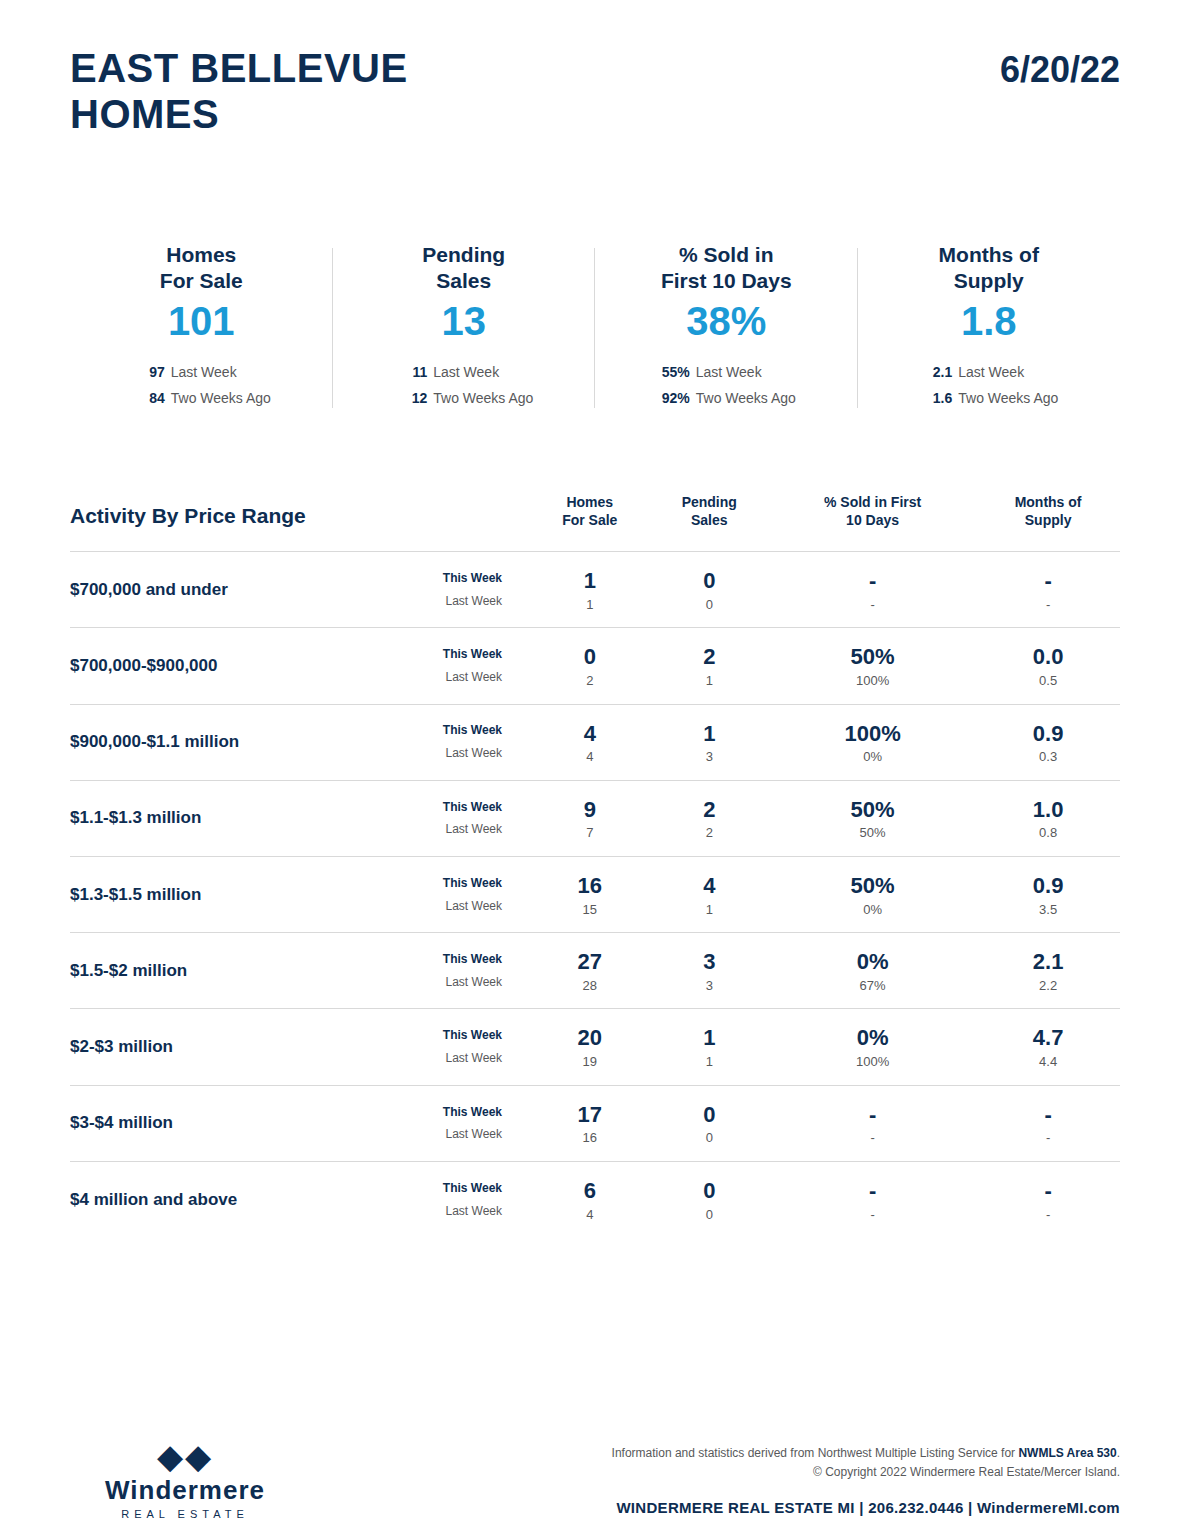East Bellevue
Homes
6/20/22
Homes
For Sale
101
97 Last Week
84 Two Weeks Ago
Pending
Sales
13
11 Last Week
12 Two Weeks Ago
% Sold in
First 10 Days
38%
55% Last Week
92% Two Weeks Ago
Months of
Supply
1.8
2.1 Last Week
1.6 Two Weeks Ago
| Activity By Price Range | Homes For Sale | Pending Sales | % Sold in First 10 Days | Months of Supply |
| --- | --- | --- | --- | --- |
| $700,000 and under | This Week Last Week | 1 1 | 0 0 | - - | - - |
| $700,000-$900,000 | This Week Last Week | 0 2 | 2 1 | 50% 100% | 0.0 0.5 |
| $900,000-$1.1 million | This Week Last Week | 4 4 | 1 3 | 100% 0% | 0.9 0.3 |
| $1.1-$1.3 million | This Week Last Week | 9 7 | 2 2 | 50% 50% | 1.0 0.8 |
| $1.3-$1.5 million | This Week Last Week | 16 15 | 4 1 | 50% 0% | 0.9 3.5 |
| $1.5-$2 million | This Week Last Week | 27 28 | 3 3 | 0% 67% | 2.1 2.2 |
| $2-$3 million | This Week Last Week | 20 19 | 1 1 | 0% 100% | 4.7 4.4 |
| $3-$4 million | This Week Last Week | 17 16 | 0 0 | - - | - - |
| $4 million and above | This Week Last Week | 6 4 | 0 0 | - - | - - |
◆◆
Windermere
REAL ESTATE
Information and statistics derived from Northwest Multiple Listing Service for NWMLS Area 530.
© Copyright 2022 Windermere Real Estate/Mercer Island.
WINDERMERE REAL ESTATE MI | 206.232.0446 | WindermereMI.com